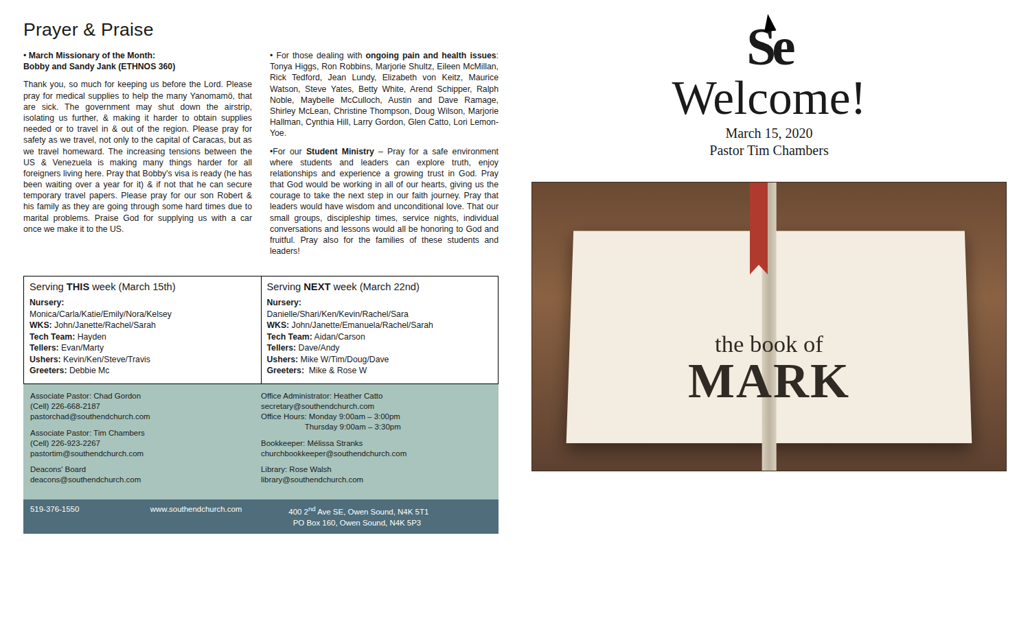Prayer & Praise
• March Missionary of the Month:
Bobby and Sandy Jank (ETHNOS 360)
Thank you, so much for keeping us before the Lord. Please pray for medical supplies to help the many Yanomamö, that are sick. The government may shut down the airstrip, isolating us further, & making it harder to obtain supplies needed or to travel in & out of the region. Please pray for safety as we travel, not only to the capital of Caracas, but as we travel homeward. The increasing tensions between the US & Venezuela is making many things harder for all foreigners living here. Pray that Bobby's visa is ready (he has been waiting over a year for it) & if not that he can secure temporary travel papers. Please pray for our son Robert & his family as they are going through some hard times due to marital problems. Praise God for supplying us with a car once we make it to the US.
• For those dealing with ongoing pain and health issues: Tonya Higgs, Ron Robbins, Marjorie Shultz, Eileen McMillan, Rick Tedford, Jean Lundy, Elizabeth von Keitz, Maurice Watson, Steve Yates, Betty White, Arend Schipper, Ralph Noble, Maybelle McCulloch, Austin and Dave Ramage, Shirley McLean, Christine Thompson, Doug Wilson, Marjorie Hallman, Cynthia Hill, Larry Gordon, Glen Catto, Lori Lemon-Yoe.
•For our Student Ministry – Pray for a safe environment where students and leaders can explore truth, enjoy relationships and experience a growing trust in God. Pray that God would be working in all of our hearts, giving us the courage to take the next step in our faith journey. Pray that leaders would have wisdom and unconditional love. That our small groups, discipleship times, service nights, individual conversations and lessons would all be honoring to God and fruitful. Pray also for the families of these students and leaders!
| Serving THIS week (March 15th) Nursery: Monica/Carla/Katie/Emily/Nora/Kelsey WKS: John/Janette/Rachel/Sarah Tech Team: Hayden Tellers: Evan/Marty Ushers: Kevin/Ken/Steve/Travis Greeters: Debbie Mc | Serving NEXT week (March 22nd) Nursery: Danielle/Shari/Ken/Kevin/Rachel/Sara WKS: John/Janette/Emanuela/Rachel/Sarah Tech Team: Aidan/Carson Tellers: Dave/Andy Ushers: Mike W/Tim/Doug/Dave Greeters: Mike & Rose W |
Associate Pastor: Chad Gordon
(Cell) 226-668-2187
pastorchad@southendchurch.com
Associate Pastor: Tim Chambers
(Cell) 226-923-2267
pastortim@southendchurch.com
Deacons' Board
deacons@southendchurch.com
Office Administrator: Heather Catto
secretary@southendchurch.com
Office Hours: Monday 9:00am – 3:00pm
Thursday 9:00am – 3:30pm
Bookkeeper: Mélissa Stranks
churchbookkeeper@southendchurch.com
Library: Rose Walsh
library@southendchurch.com
519-376-1550
www.southendchurch.com
400 2nd Ave SE, Owen Sound, N4K 5T1
PO Box 160, Owen Sound, N4K 5P3
Se
Welcome!
March 15, 2020
Pastor Tim Chambers
the book of MARK